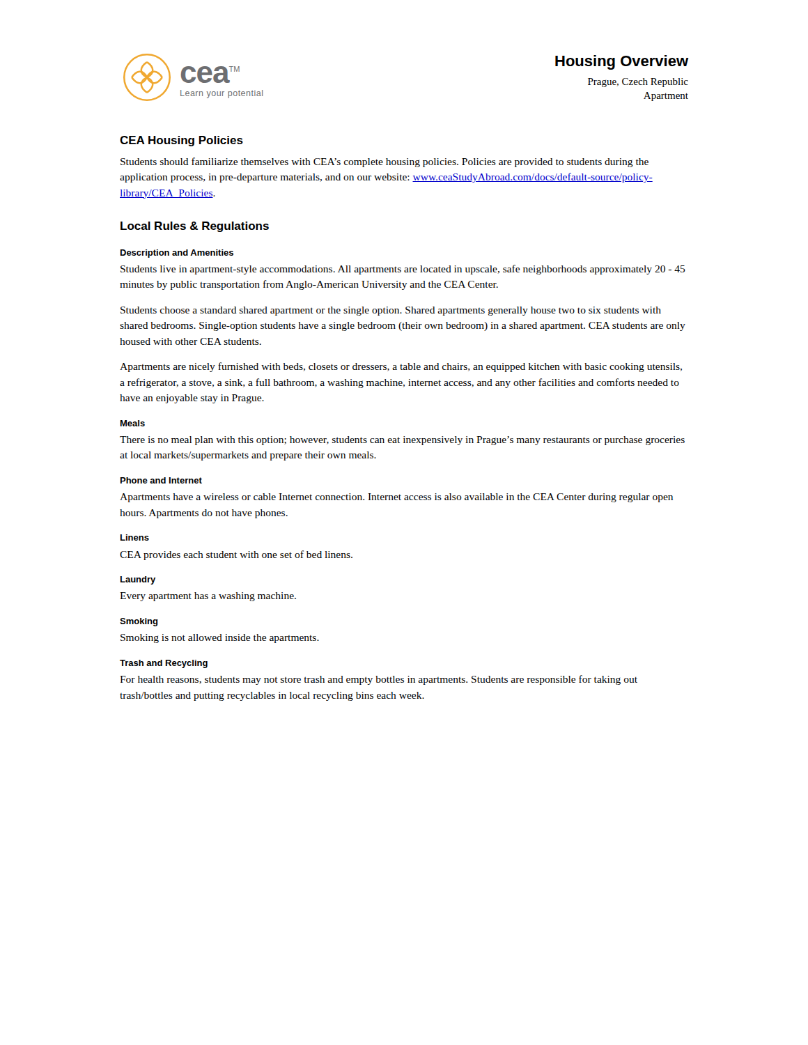ceaTM Learn your potential
Housing Overview
Prague, Czech Republic
Apartment
CEA Housing Policies
Students should familiarize themselves with CEA’s complete housing policies. Policies are provided to students during the application process, in pre-departure materials, and on our website: www.ceaStudyAbroad.com/docs/default-source/policy-library/CEA_Policies.
Local Rules & Regulations
Description and Amenities
Students live in apartment-style accommodations. All apartments are located in upscale, safe neighborhoods approximately 20 - 45 minutes by public transportation from Anglo-American University and the CEA Center.
Students choose a standard shared apartment or the single option. Shared apartments generally house two to six students with shared bedrooms. Single-option students have a single bedroom (their own bedroom) in a shared apartment. CEA students are only housed with other CEA students.
Apartments are nicely furnished with beds, closets or dressers, a table and chairs, an equipped kitchen with basic cooking utensils, a refrigerator, a stove, a sink, a full bathroom, a washing machine, internet access, and any other facilities and comforts needed to have an enjoyable stay in Prague.
Meals
There is no meal plan with this option; however, students can eat inexpensively in Prague’s many restaurants or purchase groceries at local markets/supermarkets and prepare their own meals.
Phone and Internet
Apartments have a wireless or cable Internet connection. Internet access is also available in the CEA Center during regular open hours. Apartments do not have phones.
Linens
CEA provides each student with one set of bed linens.
Laundry
Every apartment has a washing machine.
Smoking
Smoking is not allowed inside the apartments.
Trash and Recycling
For health reasons, students may not store trash and empty bottles in apartments. Students are responsible for taking out trash/bottles and putting recyclables in local recycling bins each week.